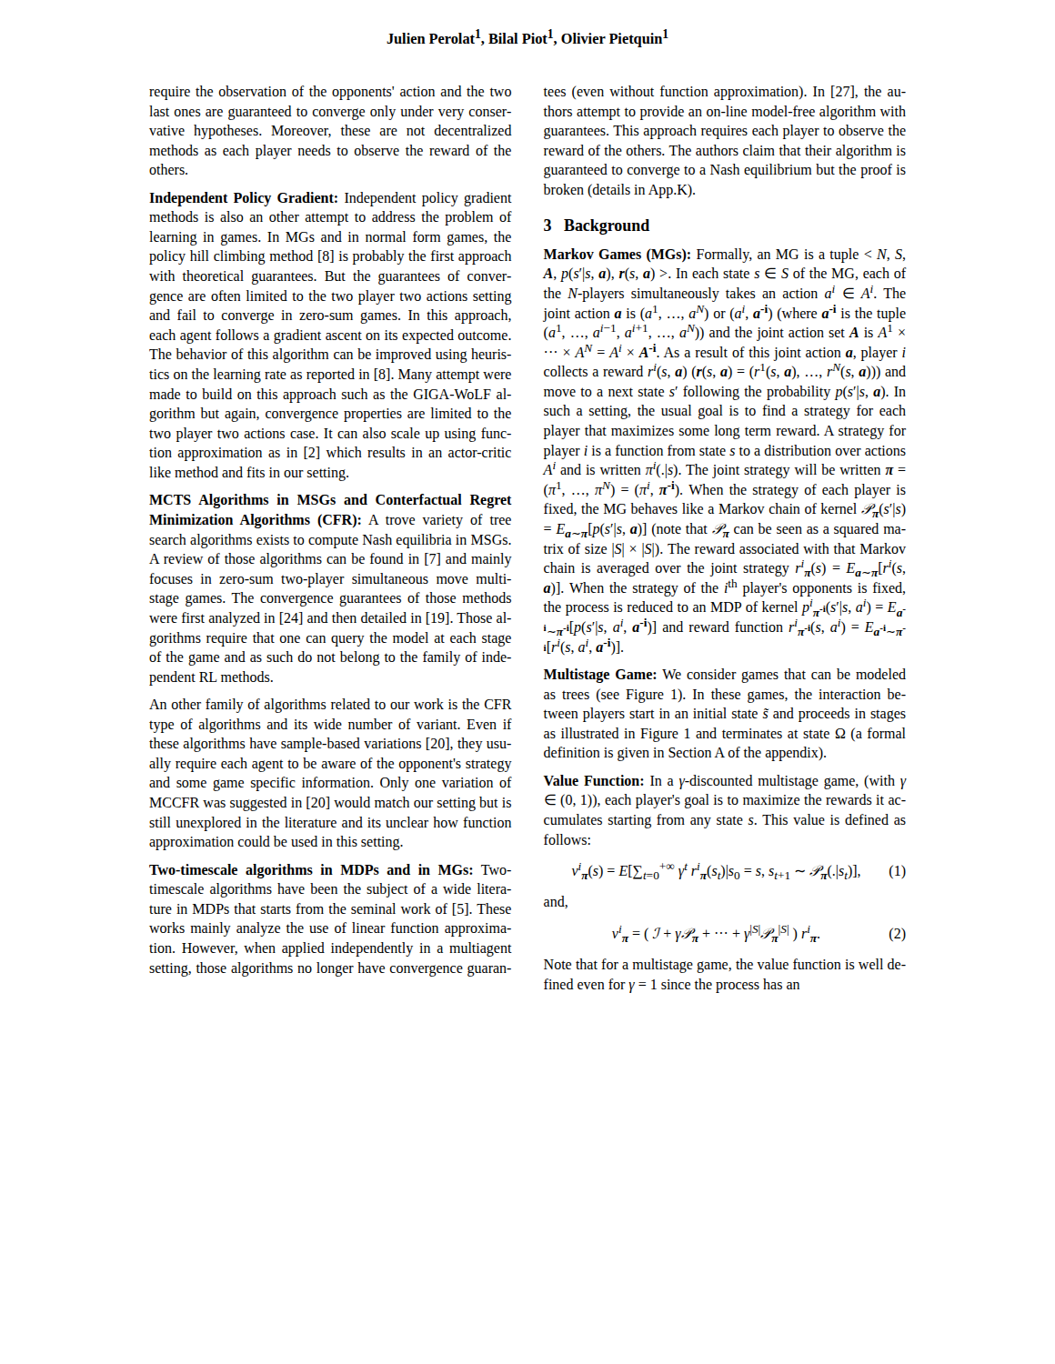Julien Perolat1, Bilal Piot1, Olivier Pietquin1
require the observation of the opponents' action and the two last ones are guaranteed to converge only under very conservative hypotheses. Moreover, these are not decentralized methods as each player needs to observe the reward of the others.
Independent Policy Gradient: Independent policy gradient methods is also an other attempt to address the problem of learning in games. In MGs and in normal form games, the policy hill climbing method [8] is probably the first approach with theoretical guarantees. But the guarantees of convergence are often limited to the two player two actions setting and fail to converge in zero-sum games. In this approach, each agent follows a gradient ascent on its expected outcome. The behavior of this algorithm can be improved using heuristics on the learning rate as reported in [8]. Many attempt were made to build on this approach such as the GIGA-WoLF algorithm but again, convergence properties are limited to the two player two actions case. It can also scale up using function approximation as in [2] which results in an actor-critic like method and fits in our setting.
MCTS Algorithms in MSGs and Conterfactual Regret Minimization Algorithms (CFR): A trove variety of tree search algorithms exists to compute Nash equilibria in MSGs. A review of those algorithms can be found in [7] and mainly focuses in zero-sum two-player simultaneous move multistage games. The convergence guarantees of those methods were first analyzed in [24] and then detailed in [19]. Those algorithms require that one can query the model at each stage of the game and as such do not belong to the family of independent RL methods.
An other family of algorithms related to our work is the CFR type of algorithms and its wide number of variant. Even if these algorithms have sample-based variations [20], they usually require each agent to be aware of the opponent's strategy and some game specific information. Only one variation of MCCFR was suggested in [20] would match our setting but is still unexplored in the literature and its unclear how function approximation could be used in this setting.
Two-timescale algorithms in MDPs and in MGs: Two-timescale algorithms have been the subject of a wide literature in MDPs that starts from the seminal work of [5]. These works mainly analyze the use of linear function approximation. However, when applied independently in a multiagent setting, those algorithms no longer have convergence guarantees (even without function approximation). In [27], the authors attempt to provide an on-line model-free algorithm with guarantees. This approach requires each player to observe the reward of the others. The authors claim that their algorithm is guaranteed to converge to a Nash equilibrium but the proof is broken (details in App.K).
3 Background
Markov Games (MGs): Formally, an MG is a tuple < N, S, A, p(s′|s, a), r(s, a) >. In each state s ∈ S of the MG, each of the N-players simultaneously takes an action ai ∈ Ai. The joint action a is (a1, …, aN) or (ai, a-i) (where a-i is the tuple (a1, …, ai−1, ai+1, …, aN)) and the joint action set A is A1 × ··· × AN = Ai × A-i. As a result of this joint action a, player i collects a reward ri(s, a) (r(s, a) = (r1(s, a), …, rN(s, a))) and move to a next state s′ following the probability p(s′|s, a). In such a setting, the usual goal is to find a strategy for each player that maximizes some long term reward. A strategy for player i is a function from state s to a distribution over actions Ai and is written πi(.|s). The joint strategy will be written π = (π1, …, πN) = (πi, π-i). When the strategy of each player is fixed, the MG behaves like a Markov chain of kernel 𝒫π(s′|s) = Ea∼π[p(s′|s, a)] (note that 𝒫π can be seen as a squared matrix of size |S| × |S|). The reward associated with that Markov chain is averaged over the joint strategy riπ(s) = Ea∼π[ri(s, a)]. When the strategy of the ith player's opponents is fixed, the process is reduced to an MDP of kernel piπ-i(s′|s, ai) = Ea-i∼π-i[p(s′|s, ai, a-i)] and reward function riπ-i(s, ai) = Ea-i∼π-i[ri(s, ai, a-i)].
Multistage Game: We consider games that can be modeled as trees (see Figure 1). In these games, the interaction between players start in an initial state s̃ and proceeds in stages as illustrated in Figure 1 and terminates at state Ω (a formal definition is given in Section A of the appendix).
Value Function: In a γ-discounted multistage game, (with γ ∈ (0, 1)), each player's goal is to maximize the rewards it accumulates starting from any state s. This value is defined as follows:
(1) viπ(s) = E[∑t=0+∞ γt riπ(st)|s0 = s, st+1 ∼ 𝒫π(.|st)],
and,
(2) viπ = ( ℐ + γ𝒫π + ··· + γ|S|𝒫π|S| ) riπ.
Note that for a multistage game, the value function is well defined even for γ = 1 since the process has an